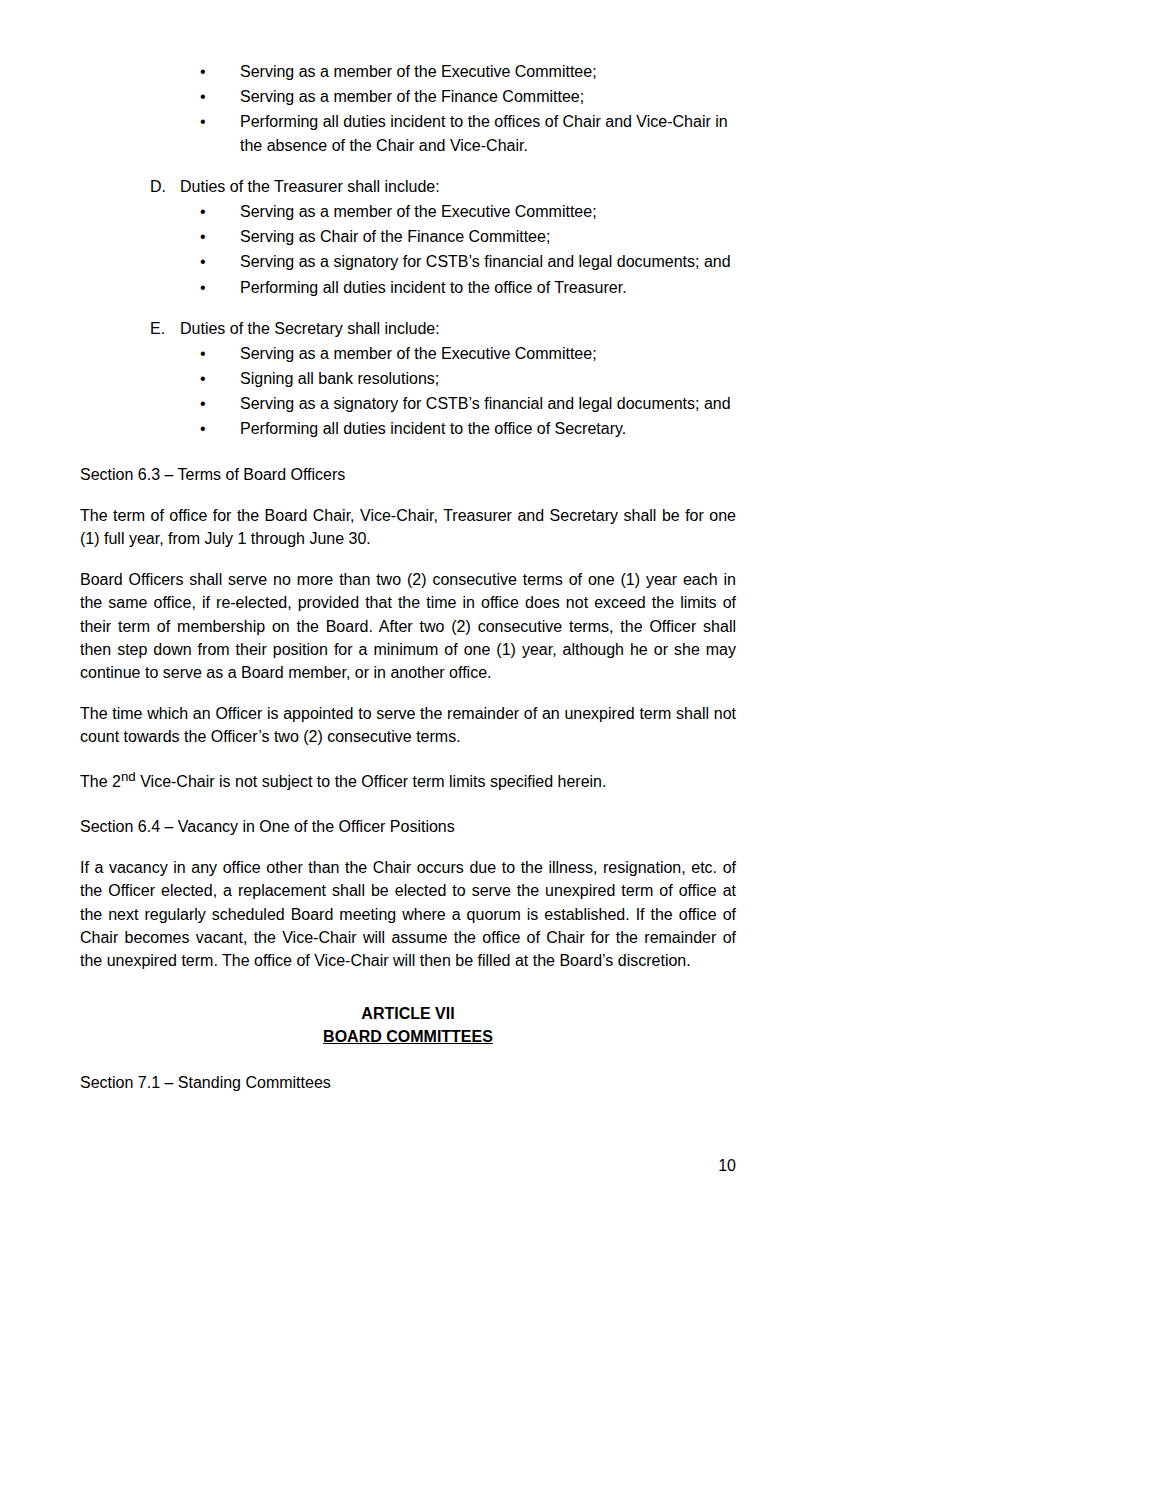Serving as a member of the Executive Committee;
Serving as a member of the Finance Committee;
Performing all duties incident to the offices of Chair and Vice-Chair in the absence of the Chair and Vice-Chair.
D. Duties of the Treasurer shall include:
Serving as a member of the Executive Committee;
Serving as Chair of the Finance Committee;
Serving as a signatory for CSTB’s financial and legal documents; and
Performing all duties incident to the office of Treasurer.
E. Duties of the Secretary shall include:
Serving as a member of the Executive Committee;
Signing all bank resolutions;
Serving as a signatory for CSTB’s financial and legal documents; and
Performing all duties incident to the office of Secretary.
Section 6.3 – Terms of Board Officers
The term of office for the Board Chair, Vice-Chair, Treasurer and Secretary shall be for one (1) full year, from July 1 through June 30.
Board Officers shall serve no more than two (2) consecutive terms of one (1) year each in the same office, if re-elected, provided that the time in office does not exceed the limits of their term of membership on the Board. After two (2) consecutive terms, the Officer shall then step down from their position for a minimum of one (1) year, although he or she may continue to serve as a Board member, or in another office.
The time which an Officer is appointed to serve the remainder of an unexpired term shall not count towards the Officer’s two (2) consecutive terms.
The 2nd Vice-Chair is not subject to the Officer term limits specified herein.
Section 6.4 – Vacancy in One of the Officer Positions
If a vacancy in any office other than the Chair occurs due to the illness, resignation, etc. of the Officer elected, a replacement shall be elected to serve the unexpired term of office at the next regularly scheduled Board meeting where a quorum is established. If the office of Chair becomes vacant, the Vice-Chair will assume the office of Chair for the remainder of the unexpired term. The office of Vice-Chair will then be filled at the Board’s discretion.
ARTICLE VII
BOARD COMMITTEES
Section 7.1 – Standing Committees
10